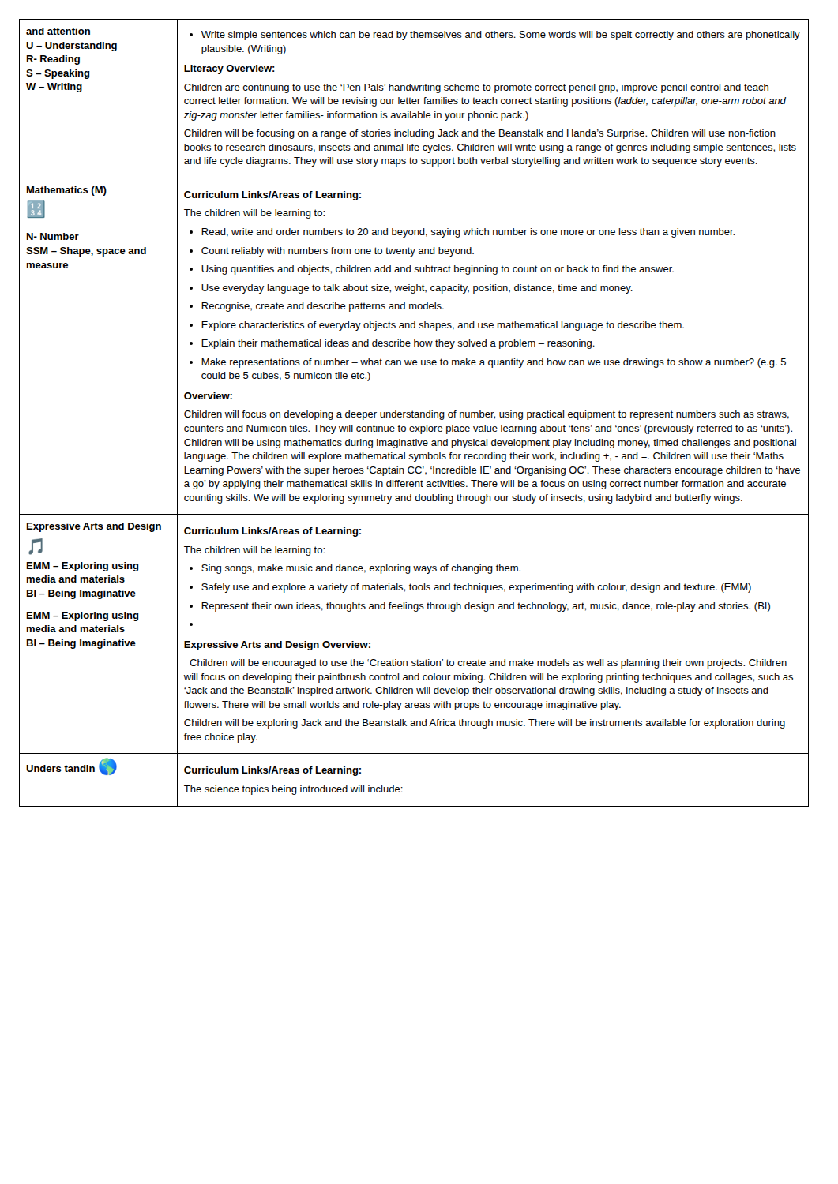| and attention U – Understanding R- Reading S – Speaking W – Writing | Write simple sentences which can be read by themselves and others. Some words will be spelt correctly and others are phonetically plausible. (Writing) Literacy Overview: Children are continuing to use the ‘Pen Pals’ handwriting scheme to promote correct pencil grip, improve pencil control and teach correct letter formation. We will be revising our letter families to teach correct starting positions ( ladder, caterpillar, one-arm robot and zig-zag monster letter families- information is available in your phonic pack.) Children will be focusing on a range of stories including Jack and the Beanstalk and Handa’s Surprise. Children will use non-fiction books to research dinosaurs, insects and animal life cycles. Children will write using a range of genres including simple sentences, lists and life cycle diagrams. They will use story maps to support both verbal storytelling and written work to sequence story events. |
| Mathematics (M) 🔢 N- Number SSM – Shape, space and measure | Curriculum Links/Areas of Learning: The children will be learning to: Read, write and order numbers to 20 and beyond, saying which number is one more or one less than a given number. Count reliably with numbers from one to twenty and beyond. Using quantities and objects, children add and subtract beginning to count on or back to find the answer. Use everyday language to talk about size, weight, capacity, position, distance, time and money. Recognise, create and describe patterns and models. Explore characteristics of everyday objects and shapes, and use mathematical language to describe them. Explain their mathematical ideas and describe how they solved a problem – reasoning. Make representations of number – what can we use to make a quantity and how can we use drawings to show a number? (e.g. 5 could be 5 cubes, 5 numicon tile etc.) Overview: Children will focus on developing a deeper understanding of number, using practical equipment to represent numbers such as straws, counters and Numicon tiles. They will continue to explore place value learning about ‘tens’ and ‘ones’ (previously referred to as ‘units’). Children will be using mathematics during imaginative and physical development play including money, timed challenges and positional language. The children will explore mathematical symbols for recording their work, including +, - and =. Children will use their ‘Maths Learning Powers’ with the super heroes ‘Captain CC’, ‘Incredible IE’ and ‘Organising OC’. These characters encourage children to ‘have a go’ by applying their mathematical skills in different activities. There will be a focus on using correct number formation and accurate counting skills. We will be exploring symmetry and doubling through our study of insects, using ladybird and butterfly wings. |
| Expressive Arts and Design 🎵 EMM – Exploring using media and materials BI – Being Imaginative EMM – Exploring using media and materials BI – Being Imaginative | Curriculum Links/Areas of Learning: The children will be learning to: Sing songs, make music and dance, exploring ways of changing them. Safely use and explore a variety of materials, tools and techniques, experimenting with colour, design and texture. (EMM) Represent their own ideas, thoughts and feelings through design and technology, art, music, dance, role-play and stories. (BI) Expressive Arts and Design Overview: Children will be encouraged to use the ‘Creation station’ to create and make models as well as planning their own projects. Children will focus on developing their paintbrush control and colour mixing. Children will be exploring printing techniques and collages, such as ‘Jack and the Beanstalk’ inspired artwork. Children will develop their observational drawing skills, including a study of insects and flowers. There will be small worlds and role-play areas with props to encourage imaginative play. Children will be exploring Jack and the Beanstalk and Africa through music. There will be instruments available for exploration during free choice play. |
| Unders tandin 🌎 | Curriculum Links/Areas of Learning: The science topics being introduced will include: |